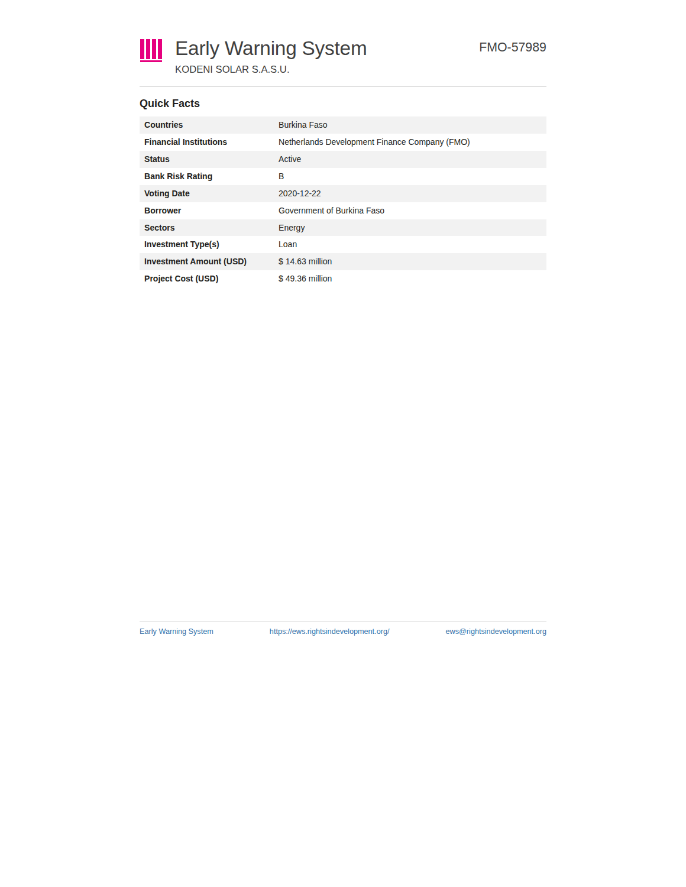Early Warning System
KODENI SOLAR S.A.S.U.
FMO-57989
Quick Facts
| Countries | Burkina Faso |
| Financial Institutions | Netherlands Development Finance Company (FMO) |
| Status | Active |
| Bank Risk Rating | B |
| Voting Date | 2020-12-22 |
| Borrower | Government of Burkina Faso |
| Sectors | Energy |
| Investment Type(s) | Loan |
| Investment Amount (USD) | $ 14.63 million |
| Project Cost (USD) | $ 49.36 million |
Early Warning System
https://ews.rightsindevelopment.org/
ews@rightsindevelopment.org